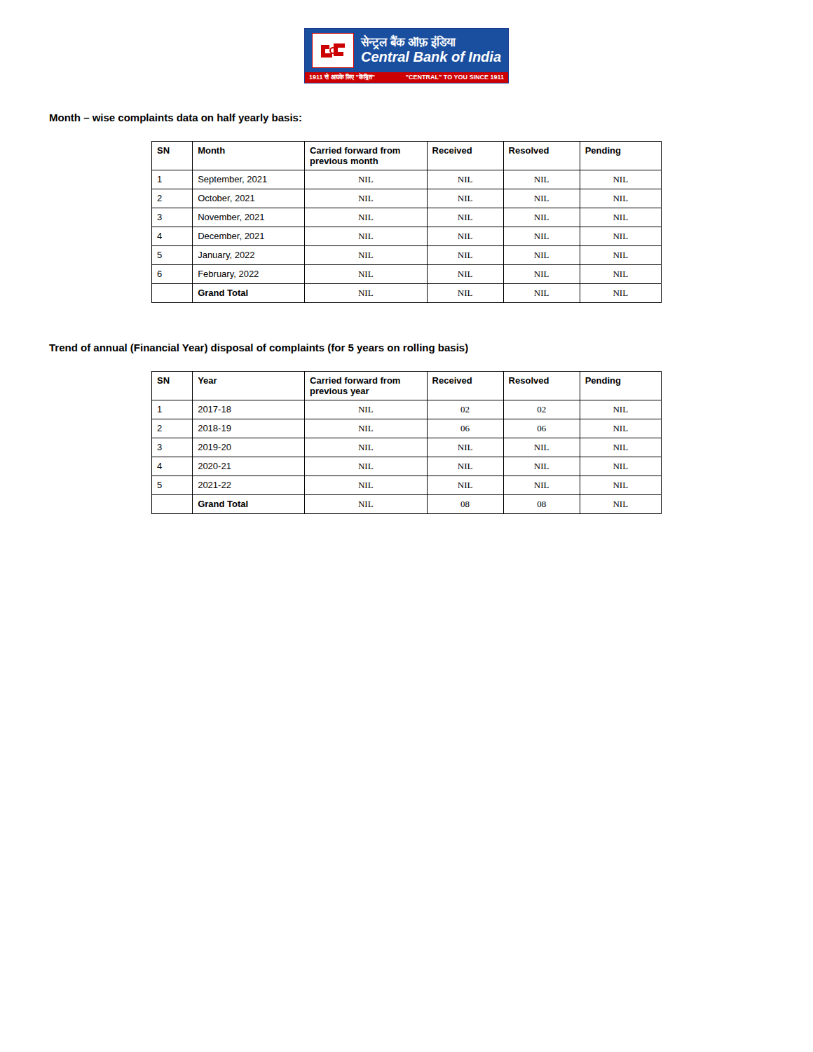सेन्ट्रल बैंक ऑफ़ इंडिया
Central Bank of India
1911 से आपके लिए "केंद्रित" "CENTRAL" TO YOU SINCE 1911
Month – wise complaints data on half yearly basis:
| SN | Month | Carried forward from previous month | Received | Resolved | Pending |
| --- | --- | --- | --- | --- | --- |
| 1 | September, 2021 | NIL | NIL | NIL | NIL |
| 2 | October, 2021 | NIL | NIL | NIL | NIL |
| 3 | November, 2021 | NIL | NIL | NIL | NIL |
| 4 | December, 2021 | NIL | NIL | NIL | NIL |
| 5 | January, 2022 | NIL | NIL | NIL | NIL |
| 6 | February, 2022 | NIL | NIL | NIL | NIL |
| | Grand Total | NIL | NIL | NIL | NIL |
Trend of annual (Financial Year) disposal of complaints (for 5 years on rolling basis)
| SN | Year | Carried forward from previous year | Received | Resolved | Pending |
| --- | --- | --- | --- | --- | --- |
| 1 | 2017-18 | NIL | 02 | 02 | NIL |
| 2 | 2018-19 | NIL | 06 | 06 | NIL |
| 3 | 2019-20 | NIL | NIL | NIL | NIL |
| 4 | 2020-21 | NIL | NIL | NIL | NIL |
| 5 | 2021-22 | NIL | NIL | NIL | NIL |
| | Grand Total | NIL | 08 | 08 | NIL |